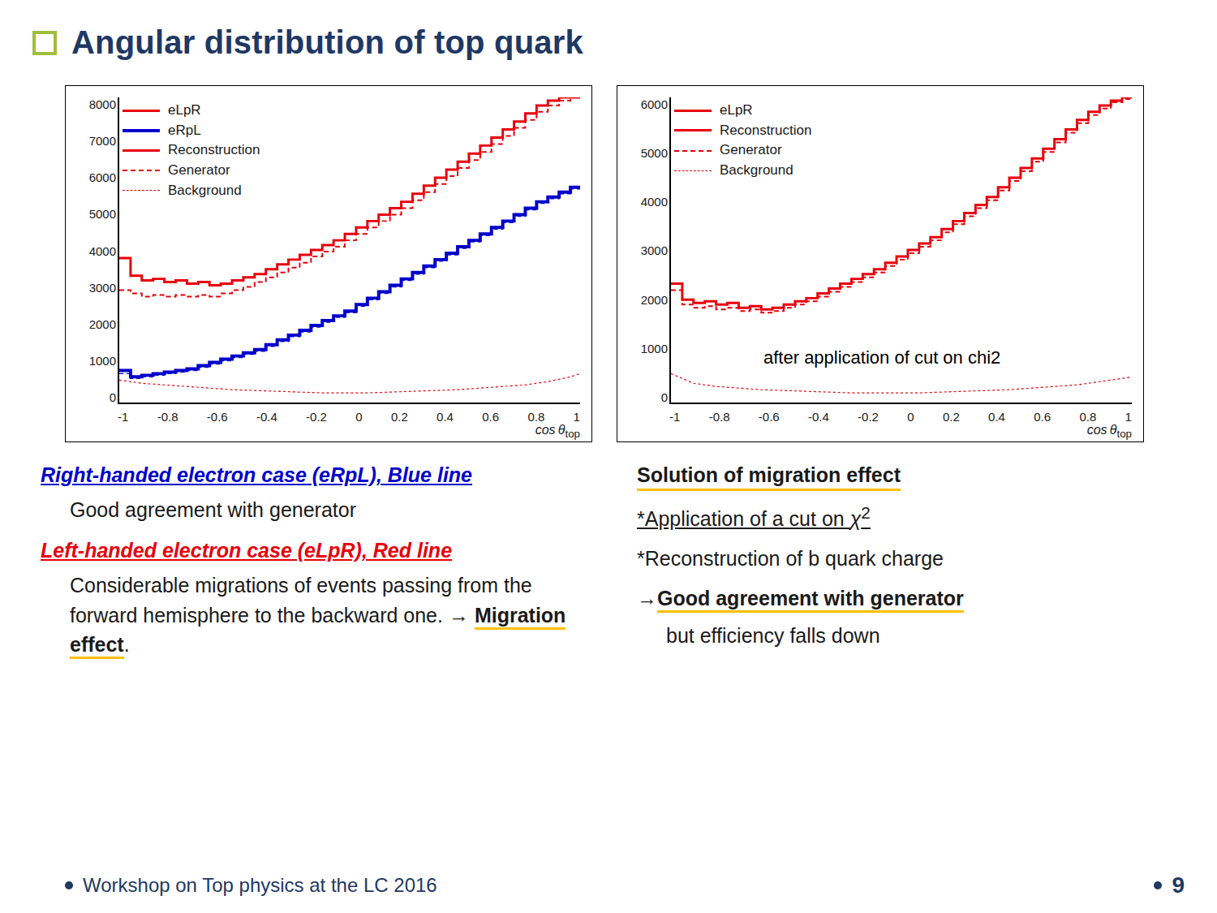Angular distribution of top quark
eLpR
eRpL
Reconstruction
Generator
Background
8000 7000 6000 5000 4000 3000 2000 1000 0
-1-0.8-0.6-0.4-0.200.20.40.60.81
cos θtop
eLpR
Reconstruction
Generator
Background
6000 5000 4000 3000 2000 1000 0
after application of cut on chi2
-1-0.8-0.6-0.4-0.200.20.40.60.81
cos θtop
Right-handed electron case (eRpL), Blue line
Good agreement with generator
Left-handed electron case (eLpR), Red line
Considerable migrations of events passing from the forward hemisphere to the backward one. → Migration effect.
Solution of migration effect
*Application of a cut on χ2
*Reconstruction of b quark charge
→Good agreement with generator
but efficiency falls down
Workshop on Top physics at the LC 2016
9